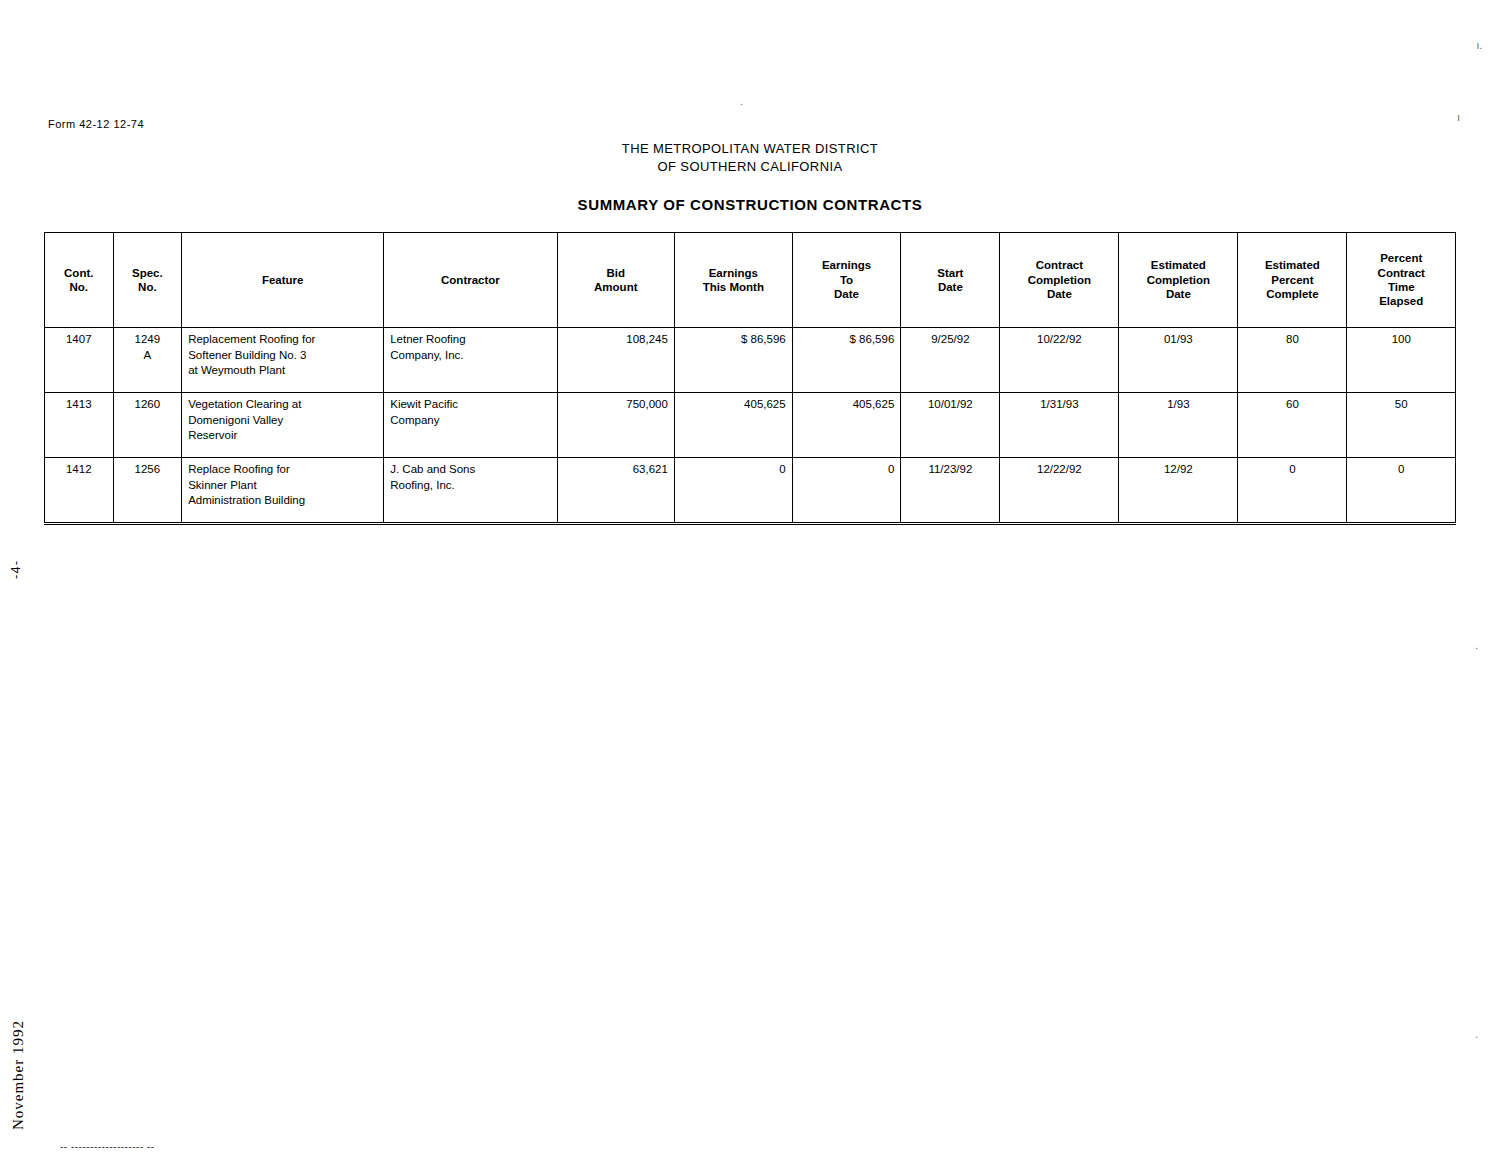ı.
.
ı
.
.
Form 42-12 12-74
THE METROPOLITAN WATER DISTRICT
OF SOUTHERN CALIFORNIA
SUMMARY OF CONSTRUCTION CONTRACTS
| Cont. No. | Spec. No. | Feature | Contractor | Bid Amount | Earnings This Month | Earnings To Date | Start Date | Contract Completion Date | Estimated Completion Date | Estimated Percent Complete | Percent Contract Time Elapsed |
| --- | --- | --- | --- | --- | --- | --- | --- | --- | --- | --- | --- |
| 1407 | 1249 A | Replacement Roofing for Softener Building No. 3 at Weymouth Plant | Letner Roofing Company, Inc. | 108,245 | $ 86,596 | $ 86,596 | 9/25/92 | 10/22/92 | 01/93 | 80 | 100 |
| 1413 | 1260 | Vegetation Clearing at Domenigoni Valley Reservoir | Kiewit Pacific Company | 750,000 | 405,625 | 405,625 | 10/01/92 | 1/31/93 | 1/93 | 60 | 50 |
| 1412 | 1256 | Replace Roofing for Skinner Plant Administration Building | J. Cab and Sons Roofing, Inc. | 63,621 | 0 | 0 | 11/23/92 | 12/22/92 | 12/92 | 0 | 0 |
-4-
November 1992
-- ------------------- --